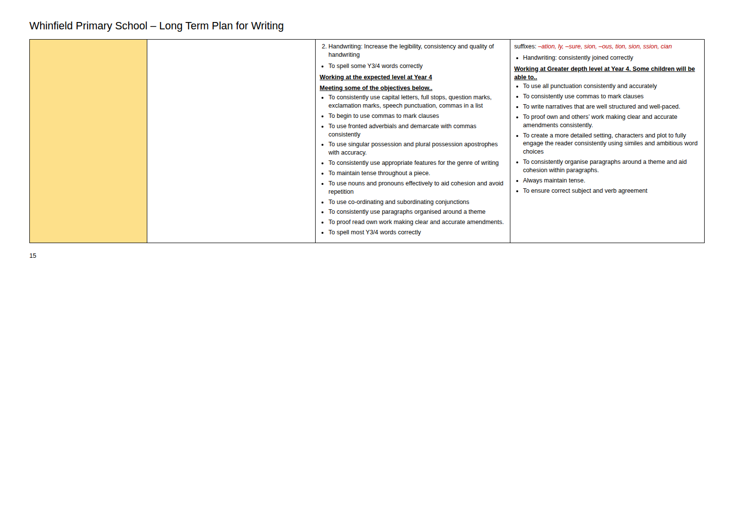Whinfield Primary School – Long Term Plan for Writing
| | | Handwriting: Increase the legibility, consistency and quality of handwriting To spell some Y3/4 words correctly Working at the expected level at Year 4 Meeting some of the objectives below.. To consistently use capital letters, full stops, question marks, exclamation marks, speech punctuation, commas in a list To begin to use commas to mark clauses To use fronted adverbials and demarcate with commas consistently To use singular possession and plural possession apostrophes with accuracy. To consistently use appropriate features for the genre of writing To maintain tense throughout a piece. To use nouns and pronouns effectively to aid cohesion and avoid repetition To use co-ordinating and subordinating conjunctions To consistently use paragraphs organised around a theme To proof read own work making clear and accurate amendments. To spell most Y3/4 words correctly | suffixes: –ation, ly, –sure, sion, –ous, tion, sion, ssion, cian Handwriting: consistently joined correctly Working at Greater depth level at Year 4. Some children will be able to.. To use all punctuation consistently and accurately To consistently use commas to mark clauses To write narratives that are well structured and well-paced. To proof own and others’ work making clear and accurate amendments consistently. To create a more detailed setting, characters and plot to fully engage the reader consistently using similes and ambitious word choices To consistently organise paragraphs around a theme and aid cohesion within paragraphs. Always maintain tense. To ensure correct subject and verb agreement |
15